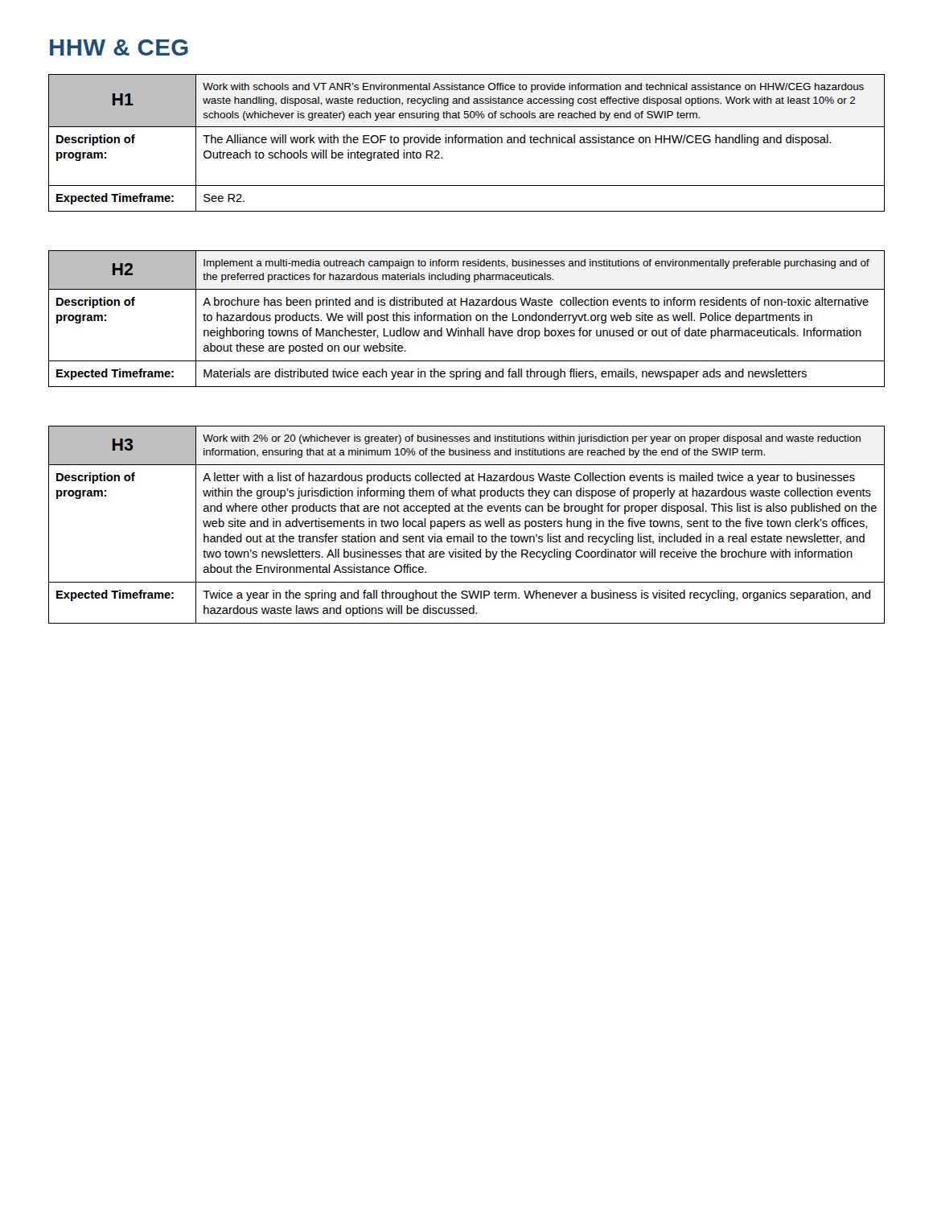HHW & CEG
| H1 | Work with schools and VT ANR’s Environmental Assistance Office to provide information and technical assistance on HHW/CEG hazardous waste handling, disposal, waste reduction, recycling and assistance accessing cost effective disposal options. Work with at least 10% or 2 schools (whichever is greater) each year ensuring that 50% of schools are reached by end of SWIP term. |
| Description of program: | The Alliance will work with the EOF to provide information and technical assistance on HHW/CEG handling and disposal. Outreach to schools will be integrated into R2. |
| Expected Timeframe: | See R2. |
| H2 | Implement a multi-media outreach campaign to inform residents, businesses and institutions of environmentally preferable purchasing and of the preferred practices for hazardous materials including pharmaceuticals. |
| Description of program: | A brochure has been printed and is distributed at Hazardous Waste collection events to inform residents of non-toxic alternative to hazardous products. We will post this information on the Londonderryvt.org web site as well. Police departments in neighboring towns of Manchester, Ludlow and Winhall have drop boxes for unused or out of date pharmaceuticals. Information about these are posted on our website. |
| Expected Timeframe: | Materials are distributed twice each year in the spring and fall through fliers, emails, newspaper ads and newsletters |
| H3 | Work with 2% or 20 (whichever is greater) of businesses and institutions within jurisdiction per year on proper disposal and waste reduction information, ensuring that at a minimum 10% of the business and institutions are reached by the end of the SWIP term. |
| Description of program: | A letter with a list of hazardous products collected at Hazardous Waste Collection events is mailed twice a year to businesses within the group’s jurisdiction informing them of what products they can dispose of properly at hazardous waste collection events and where other products that are not accepted at the events can be brought for proper disposal. This list is also published on the web site and in advertisements in two local papers as well as posters hung in the five towns, sent to the five town clerk’s offices, handed out at the transfer station and sent via email to the town’s list and recycling list, included in a real estate newsletter, and two town’s newsletters. All businesses that are visited by the Recycling Coordinator will receive the brochure with information about the Environmental Assistance Office. |
| Expected Timeframe: | Twice a year in the spring and fall throughout the SWIP term. Whenever a business is visited recycling, organics separation, and hazardous waste laws and options will be discussed. |